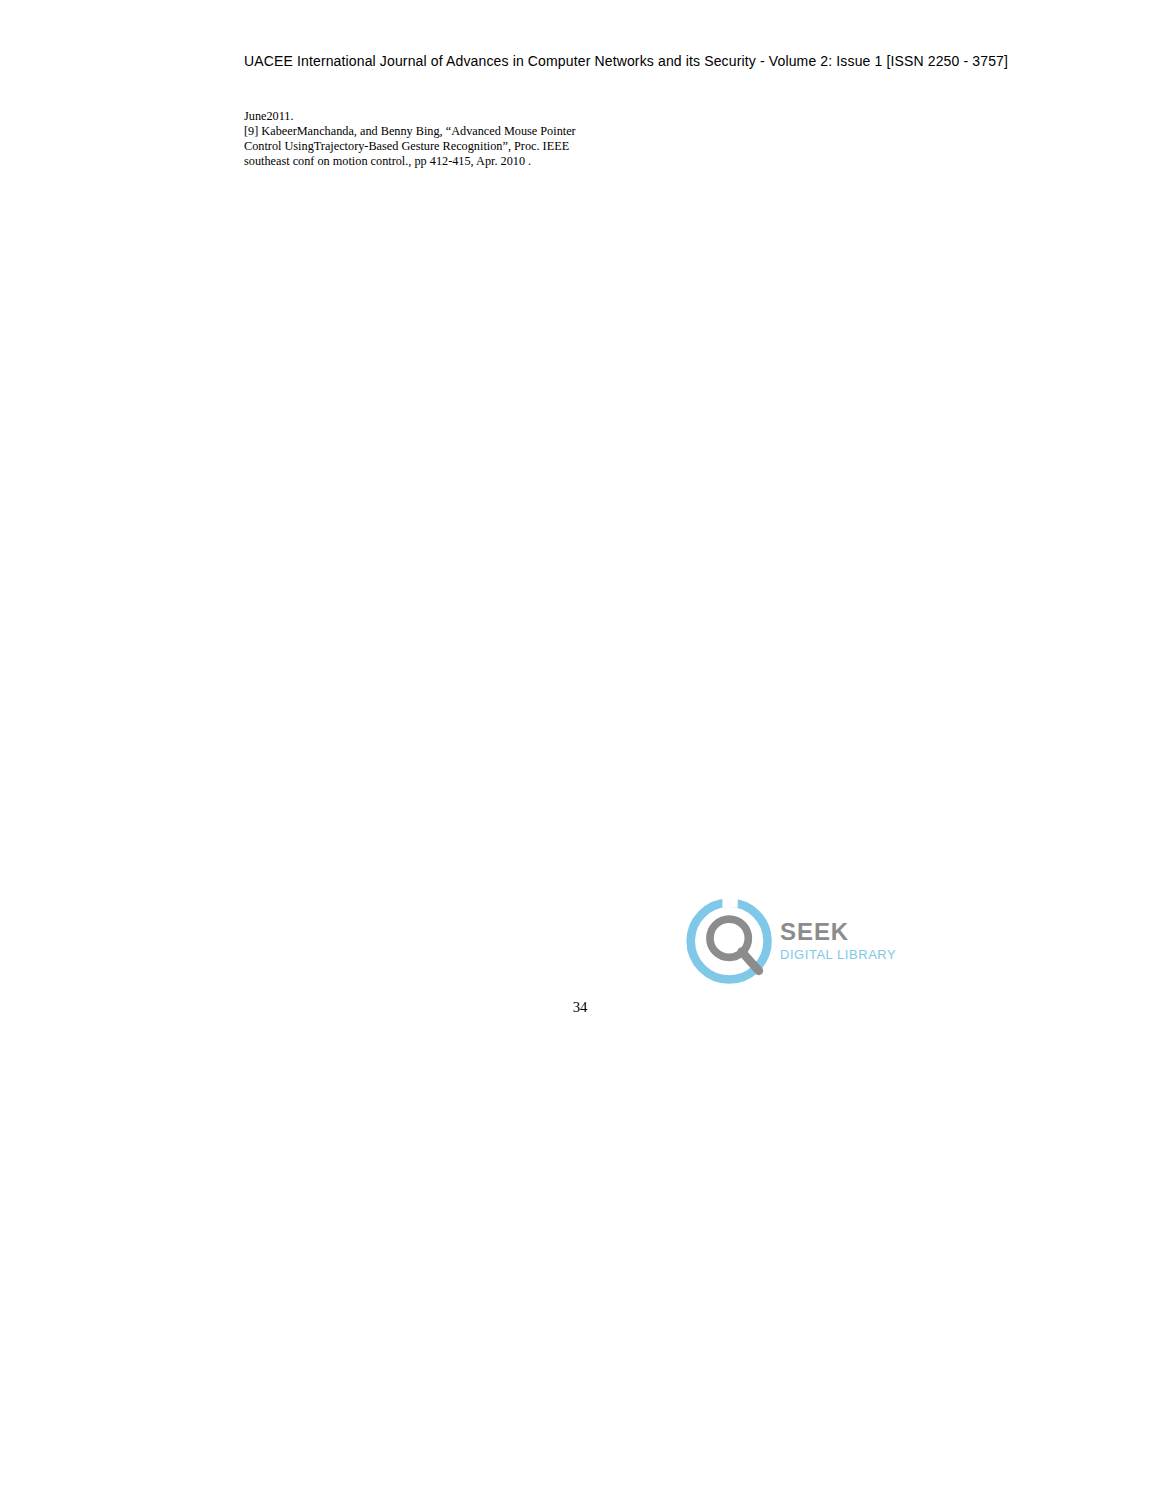UACEE International Journal of Advances in Computer Networks and its Security - Volume 2: Issue 1 [ISSN 2250 - 3757]
June2011.
[9] KabeerManchanda, and Benny Bing, “Advanced Mouse Pointer Control UsingTrajectory-Based Gesture Recognition”, Proc. IEEE southeast conf on motion control., pp 412-415, Apr. 2010 .
SEEK DIGITAL LIBRARY
34